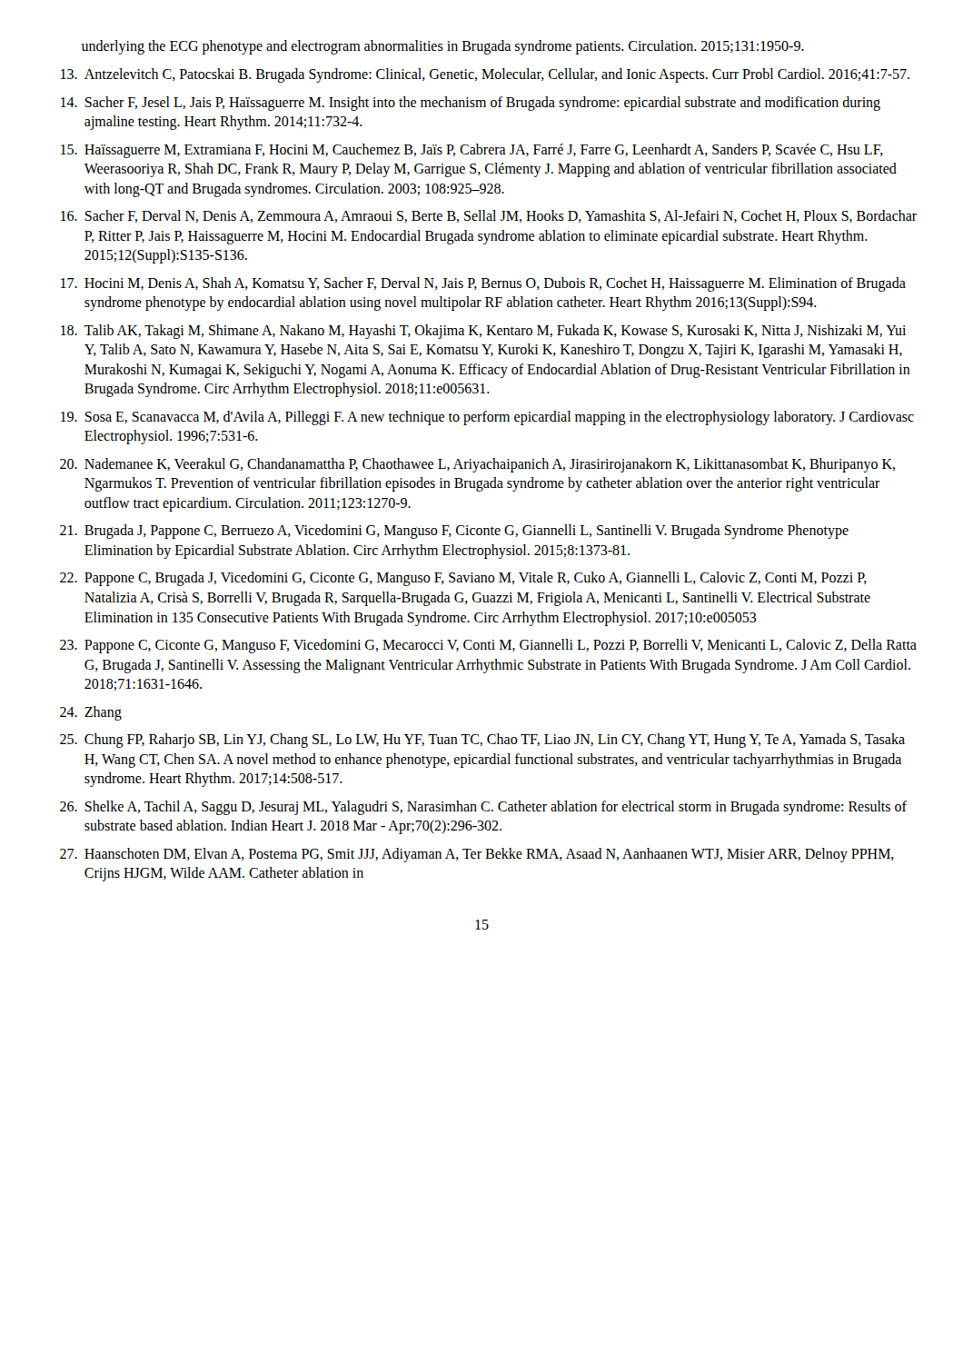underlying the ECG phenotype and electrogram abnormalities in Brugada syndrome patients. Circulation. 2015;131:1950-9.
Antzelevitch C, Patocskai B. Brugada Syndrome: Clinical, Genetic, Molecular, Cellular, and Ionic Aspects. Curr Probl Cardiol. 2016;41:7-57.
Sacher F, Jesel L, Jais P, Haïssaguerre M. Insight into the mechanism of Brugada syndrome: epicardial substrate and modification during ajmaline testing. Heart Rhythm. 2014;11:732-4.
Haïssaguerre M, Extramiana F, Hocini M, Cauchemez B, Jaïs P, Cabrera JA, Farré J, Farre G, Leenhardt A, Sanders P, Scavée C, Hsu LF, Weerasooriya R, Shah DC, Frank R, Maury P, Delay M, Garrigue S, Clémenty J. Mapping and ablation of ventricular fibrillation associated with long-QT and Brugada syndromes. Circulation. 2003; 108:925–928.
Sacher F, Derval N, Denis A, Zemmoura A, Amraoui S, Berte B, Sellal JM, Hooks D, Yamashita S, Al-Jefairi N, Cochet H, Ploux S, Bordachar P, Ritter P, Jais P, Haissaguerre M, Hocini M. Endocardial Brugada syndrome ablation to eliminate epicardial substrate. Heart Rhythm. 2015;12(Suppl):S135-S136.
Hocini M, Denis A, Shah A, Komatsu Y, Sacher F, Derval N, Jais P, Bernus O, Dubois R, Cochet H, Haissaguerre M. Elimination of Brugada syndrome phenotype by endocardial ablation using novel multipolar RF ablation catheter. Heart Rhythm 2016;13(Suppl):S94.
Talib AK, Takagi M, Shimane A, Nakano M, Hayashi T, Okajima K, Kentaro M, Fukada K, Kowase S, Kurosaki K, Nitta J, Nishizaki M, Yui Y, Talib A, Sato N, Kawamura Y, Hasebe N, Aita S, Sai E, Komatsu Y, Kuroki K, Kaneshiro T, Dongzu X, Tajiri K, Igarashi M, Yamasaki H, Murakoshi N, Kumagai K, Sekiguchi Y, Nogami A, Aonuma K. Efficacy of Endocardial Ablation of Drug-Resistant Ventricular Fibrillation in Brugada Syndrome. Circ Arrhythm Electrophysiol. 2018;11:e005631.
Sosa E, Scanavacca M, d'Avila A, Pilleggi F. A new technique to perform epicardial mapping in the electrophysiology laboratory. J Cardiovasc Electrophysiol. 1996;7:531-6.
Nademanee K, Veerakul G, Chandanamattha P, Chaothawee L, Ariyachaipanich A, Jirasirirojanakorn K, Likittanasombat K, Bhuripanyo K, Ngarmukos T. Prevention of ventricular fibrillation episodes in Brugada syndrome by catheter ablation over the anterior right ventricular outflow tract epicardium. Circulation. 2011;123:1270-9.
Brugada J, Pappone C, Berruezo A, Vicedomini G, Manguso F, Ciconte G, Giannelli L, Santinelli V. Brugada Syndrome Phenotype Elimination by Epicardial Substrate Ablation. Circ Arrhythm Electrophysiol. 2015;8:1373-81.
Pappone C, Brugada J, Vicedomini G, Ciconte G, Manguso F, Saviano M, Vitale R, Cuko A, Giannelli L, Calovic Z, Conti M, Pozzi P, Natalizia A, Crisà S, Borrelli V, Brugada R, Sarquella-Brugada G, Guazzi M, Frigiola A, Menicanti L, Santinelli V. Electrical Substrate Elimination in 135 Consecutive Patients With Brugada Syndrome. Circ Arrhythm Electrophysiol. 2017;10:e005053
Pappone C, Ciconte G, Manguso F, Vicedomini G, Mecarocci V, Conti M, Giannelli L, Pozzi P, Borrelli V, Menicanti L, Calovic Z, Della Ratta G, Brugada J, Santinelli V. Assessing the Malignant Ventricular Arrhythmic Substrate in Patients With Brugada Syndrome. J Am Coll Cardiol. 2018;71:1631-1646.
Zhang
Chung FP, Raharjo SB, Lin YJ, Chang SL, Lo LW, Hu YF, Tuan TC, Chao TF, Liao JN, Lin CY, Chang YT, Hung Y, Te A, Yamada S, Tasaka H, Wang CT, Chen SA. A novel method to enhance phenotype, epicardial functional substrates, and ventricular tachyarrhythmias in Brugada syndrome. Heart Rhythm. 2017;14:508-517.
Shelke A, Tachil A, Saggu D, Jesuraj ML, Yalagudri S, Narasimhan C. Catheter ablation for electrical storm in Brugada syndrome: Results of substrate based ablation. Indian Heart J. 2018 Mar - Apr;70(2):296-302.
Haanschoten DM, Elvan A, Postema PG, Smit JJJ, Adiyaman A, Ter Bekke RMA, Asaad N, Aanhaanen WTJ, Misier ARR, Delnoy PPHM, Crijns HJGM, Wilde AAM. Catheter ablation in
15